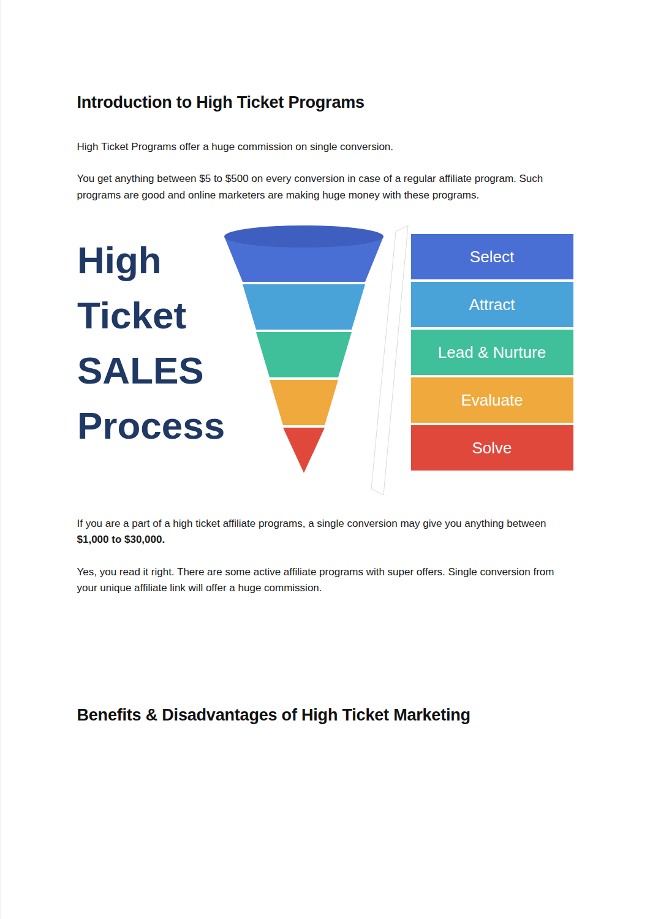Introduction to High Ticket Programs
High Ticket Programs offer a huge commission on single conversion.
You get anything between $5 to $500 on every conversion in case of a regular affiliate program. Such programs are good and online marketers are making huge money with these programs.
High Ticket SALES Process Select Attract Lead & Nurture Evaluate Solve
If you are a part of a high ticket affiliate programs, a single conversion may give you anything between $1,000 to $30,000.
Yes, you read it right. There are some active affiliate programs with super offers. Single conversion from your unique affiliate link will offer a huge commission.
Benefits & Disadvantages of High Ticket Marketing